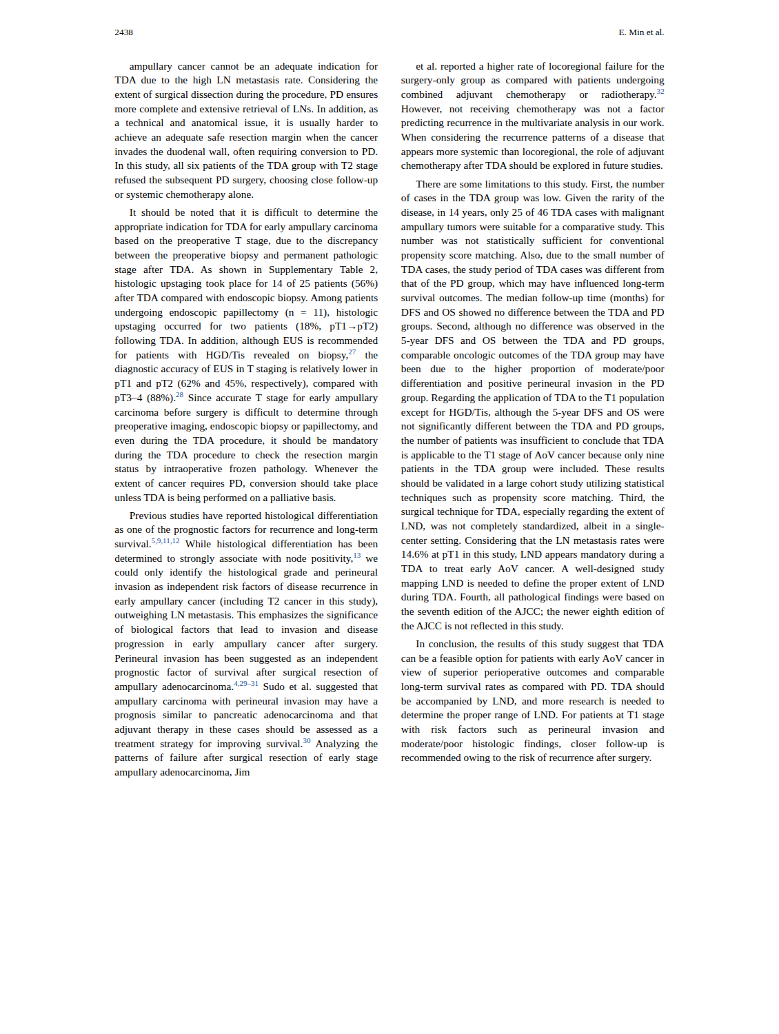2438 E. Min et al.
ampullary cancer cannot be an adequate indication for TDA due to the high LN metastasis rate. Considering the extent of surgical dissection during the procedure, PD ensures more complete and extensive retrieval of LNs. In addition, as a technical and anatomical issue, it is usually harder to achieve an adequate safe resection margin when the cancer invades the duodenal wall, often requiring conversion to PD. In this study, all six patients of the TDA group with T2 stage refused the subsequent PD surgery, choosing close follow-up or systemic chemotherapy alone.
It should be noted that it is difficult to determine the appropriate indication for TDA for early ampullary carcinoma based on the preoperative T stage, due to the discrepancy between the preoperative biopsy and permanent pathologic stage after TDA. As shown in Supplementary Table 2, histologic upstaging took place for 14 of 25 patients (56%) after TDA compared with endoscopic biopsy. Among patients undergoing endoscopic papillectomy (n = 11), histologic upstaging occurred for two patients (18%, pT1→pT2) following TDA. In addition, although EUS is recommended for patients with HGD/Tis revealed on biopsy,27 the diagnostic accuracy of EUS in T staging is relatively lower in pT1 and pT2 (62% and 45%, respectively), compared with pT3–4 (88%).28 Since accurate T stage for early ampullary carcinoma before surgery is difficult to determine through preoperative imaging, endoscopic biopsy or papillectomy, and even during the TDA procedure, it should be mandatory during the TDA procedure to check the resection margin status by intraoperative frozen pathology. Whenever the extent of cancer requires PD, conversion should take place unless TDA is being performed on a palliative basis.
Previous studies have reported histological differentiation as one of the prognostic factors for recurrence and long-term survival.5,9,11,12 While histological differentiation has been determined to strongly associate with node positivity,13 we could only identify the histological grade and perineural invasion as independent risk factors of disease recurrence in early ampullary cancer (including T2 cancer in this study), outweighing LN metastasis. This emphasizes the significance of biological factors that lead to invasion and disease progression in early ampullary cancer after surgery. Perineural invasion has been suggested as an independent prognostic factor of survival after surgical resection of ampullary adenocarcinoma.4,29–31 Sudo et al. suggested that ampullary carcinoma with perineural invasion may have a prognosis similar to pancreatic adenocarcinoma and that adjuvant therapy in these cases should be assessed as a treatment strategy for improving survival.30 Analyzing the patterns of failure after surgical resection of early stage ampullary adenocarcinoma, Jim
et al. reported a higher rate of locoregional failure for the surgery-only group as compared with patients undergoing combined adjuvant chemotherapy or radiotherapy.32 However, not receiving chemotherapy was not a factor predicting recurrence in the multivariate analysis in our work. When considering the recurrence patterns of a disease that appears more systemic than locoregional, the role of adjuvant chemotherapy after TDA should be explored in future studies.
There are some limitations to this study. First, the number of cases in the TDA group was low. Given the rarity of the disease, in 14 years, only 25 of 46 TDA cases with malignant ampullary tumors were suitable for a comparative study. This number was not statistically sufficient for conventional propensity score matching. Also, due to the small number of TDA cases, the study period of TDA cases was different from that of the PD group, which may have influenced long-term survival outcomes. The median follow-up time (months) for DFS and OS showed no difference between the TDA and PD groups. Second, although no difference was observed in the 5-year DFS and OS between the TDA and PD groups, comparable oncologic outcomes of the TDA group may have been due to the higher proportion of moderate/poor differentiation and positive perineural invasion in the PD group. Regarding the application of TDA to the T1 population except for HGD/Tis, although the 5-year DFS and OS were not significantly different between the TDA and PD groups, the number of patients was insufficient to conclude that TDA is applicable to the T1 stage of AoV cancer because only nine patients in the TDA group were included. These results should be validated in a large cohort study utilizing statistical techniques such as propensity score matching. Third, the surgical technique for TDA, especially regarding the extent of LND, was not completely standardized, albeit in a single-center setting. Considering that the LN metastasis rates were 14.6% at pT1 in this study, LND appears mandatory during a TDA to treat early AoV cancer. A well-designed study mapping LND is needed to define the proper extent of LND during TDA. Fourth, all pathological findings were based on the seventh edition of the AJCC; the newer eighth edition of the AJCC is not reflected in this study.
In conclusion, the results of this study suggest that TDA can be a feasible option for patients with early AoV cancer in view of superior perioperative outcomes and comparable long-term survival rates as compared with PD. TDA should be accompanied by LND, and more research is needed to determine the proper range of LND. For patients at T1 stage with risk factors such as perineural invasion and moderate/poor histologic findings, closer follow-up is recommended owing to the risk of recurrence after surgery.